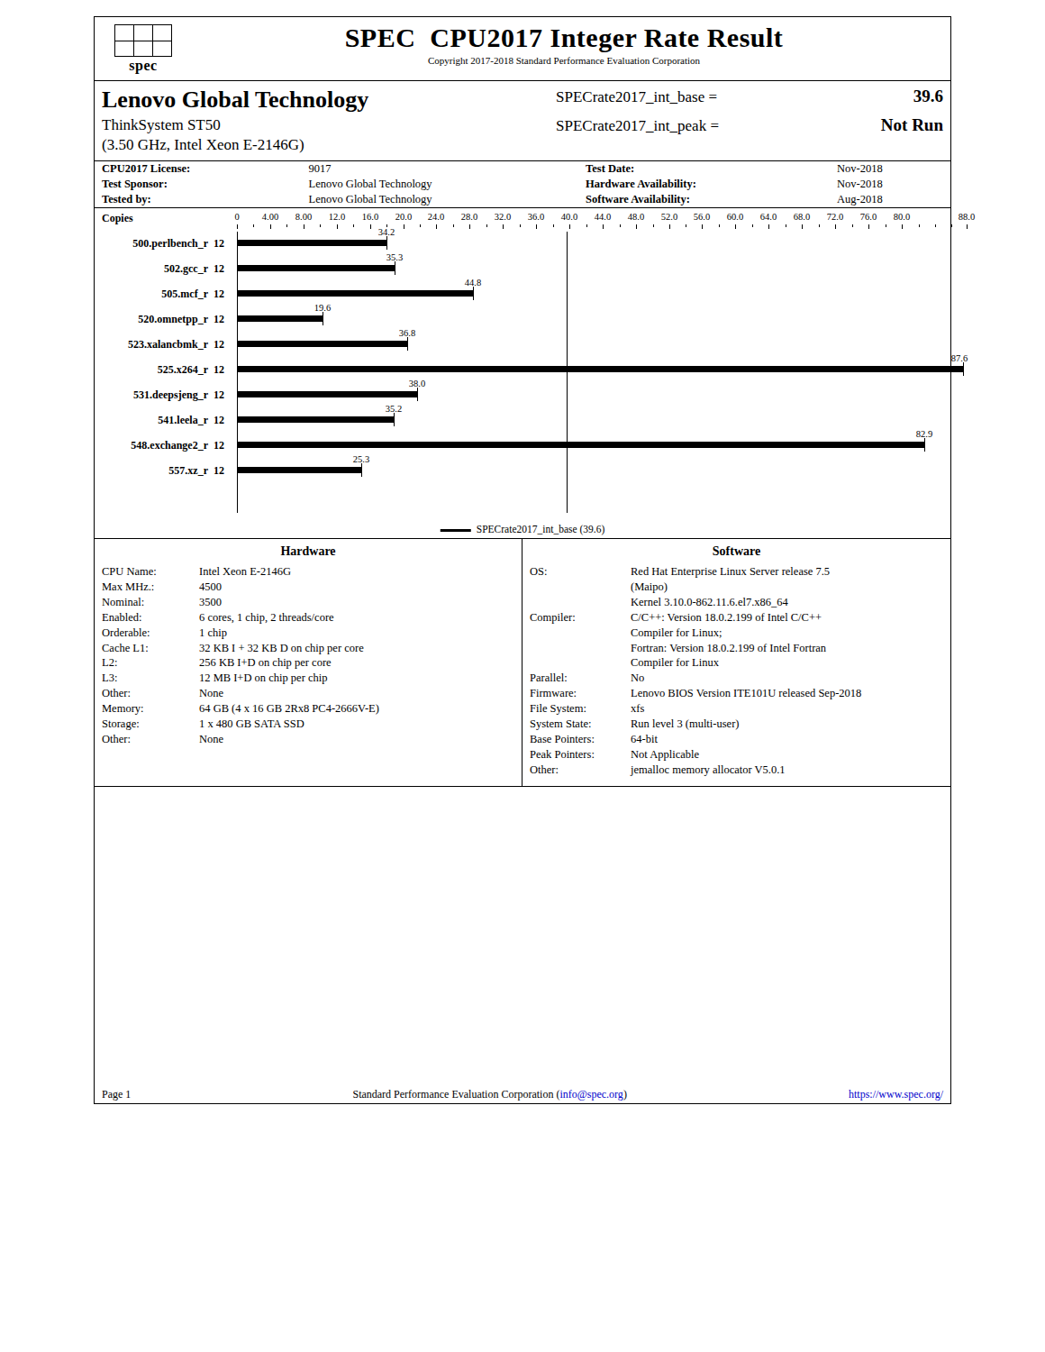spec
SPEC CPU2017 Integer Rate Result
Copyright 2017-2018 Standard Performance Evaluation Corporation
Lenovo Global Technology
SPECrate2017_int_base = 39.6
ThinkSystem ST50
(3.50 GHz, Intel Xeon E-2146G)
SPECrate2017_int_peak = Not Run
| CPU2017 License: | 9017 | Test Date: | Nov-2018 |
| Test Sponsor: | Lenovo Global Technology | Hardware Availability: | Nov-2018 |
| Tested by: | Lenovo Global Technology | Software Availability: | Aug-2018 |
Copies 0 4.00 8.00 12.0 16.0 20.0 24.0 28.0 32.0 36.0 40.0 44.0 48.0 52.0 56.0 60.0 64.0 68.0 72.0 76.0 80.0 88.0
500.perlbench_r
12
34.2
502.gcc_r
12
35.3
505.mcf_r
12
44.8
520.omnetpp_r
12
19.6
523.xalancbmk_r
12
36.8
525.x264_r
12
87.6
531.deepsjeng_r
12
38.0
541.leela_r
12
35.2
548.exchange2_r
12
82.9
557.xz_r
12
25.3
SPECrate2017_int_base (39.6)
Hardware
CPU Name:
Intel Xeon E-2146G
Max MHz.:
4500
Nominal:
3500
Enabled:
6 cores, 1 chip, 2 threads/core
Orderable:
1 chip
Cache L1:
32 KB I + 32 KB D on chip per core
L2:
256 KB I+D on chip per core
L3:
12 MB I+D on chip per chip
Other:
None
Memory:
64 GB (4 x 16 GB 2Rx8 PC4-2666V-E)
Storage:
1 x 480 GB SATA SSD
Other:
None
Software
OS:
Red Hat Enterprise Linux Server release 7.5
(Maipo)
Kernel 3.10.0-862.11.6.el7.x86_64
Compiler:
C/C++: Version 18.0.2.199 of Intel C/C++
Compiler for Linux;
Fortran: Version 18.0.2.199 of Intel Fortran
Compiler for Linux
Parallel:
No
Firmware:
Lenovo BIOS Version ITE101U released Sep-2018
File System:
xfs
System State:
Run level 3 (multi-user)
Base Pointers:
64-bit
Peak Pointers:
Not Applicable
Other:
jemalloc memory allocator V5.0.1
Page 1
Standard Performance Evaluation Corporation (info@spec.org)
https://www.spec.org/